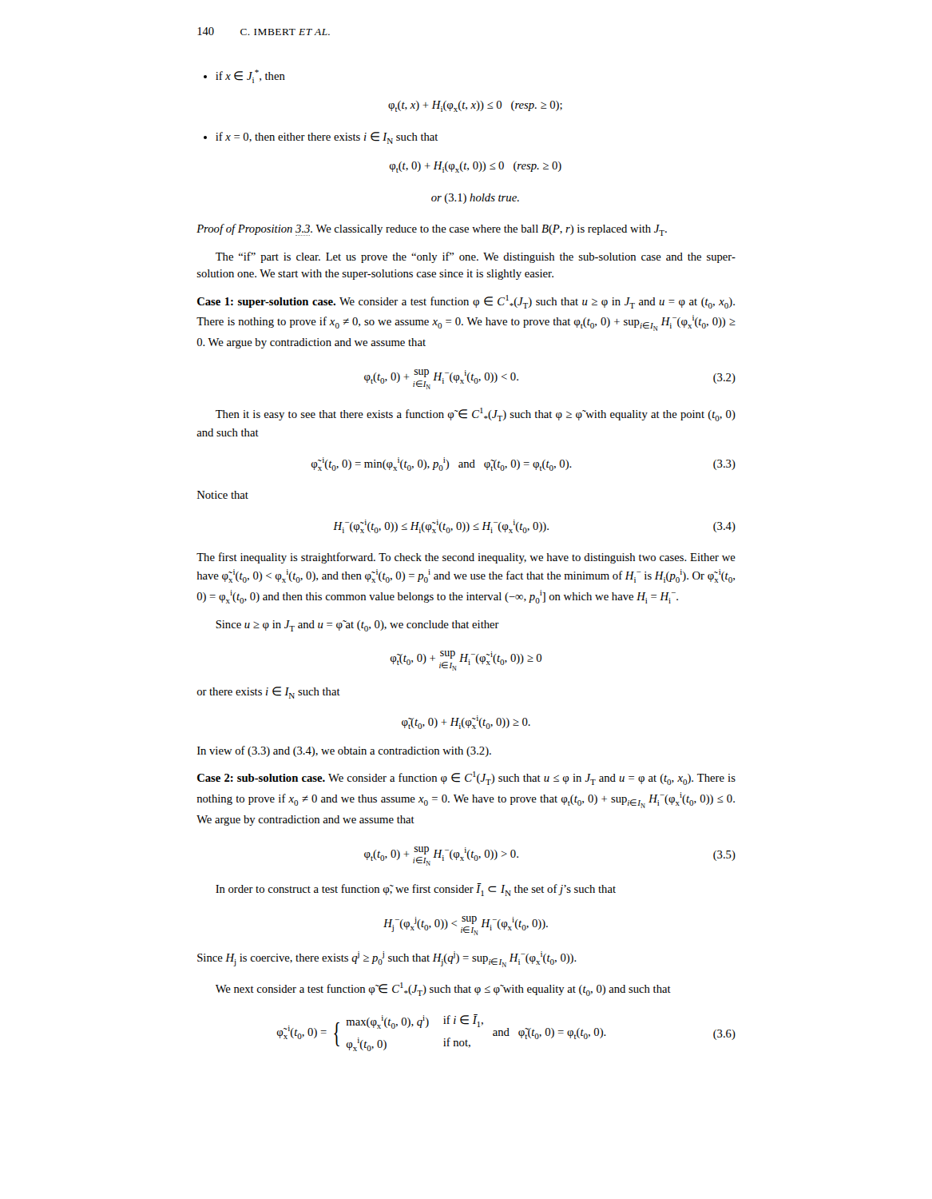140 C. IMBERT ET AL.
if x ∈ Ji*, then
φt(t, x) + Hi(φx(t, x)) ≤ 0 (resp. ≥ 0);
if x = 0, then either there exists i ∈ IN such that
φt(t, 0) + Hi(φx(t, 0)) ≤ 0 (resp. ≥ 0)
or (3.1) holds true.
Proof of Proposition 3.3. We classically reduce to the case where the ball B(P, r) is replaced with JT.
The “if” part is clear. Let us prove the “only if” one. We distinguish the sub-solution case and the super-solution one. We start with the super-solutions case since it is slightly easier.
Case 1: super-solution case. We consider a test function φ ∈ C 1*(JT) such that u ≥ φ in JT and u = φ at (t 0, x 0). There is nothing to prove if x 0 ≠ 0, so we assume x 0 = 0. We have to prove that φt(t 0, 0) + supi∈IN Hi−(φxi(t 0, 0)) ≥ 0. We argue by contradiction and we assume that
φt(t 0, 0) + sup i∈IN Hi−(φxi(t 0, 0)) < 0.
(3.2)
Then it is easy to see that there exists a function φ̃ ∈ C 1*(JT) such that φ ≥ φ̃ with equality at the point (t 0, 0) and such that
φ̃xi(t 0, 0) = min(φxi(t 0, 0), p 0 i) and φ̃t(t 0, 0) = φt(t 0, 0).
(3.3)
Notice that
Hi−(φ̃xi(t 0, 0)) ≤ Hi(φ̃xi(t 0, 0)) ≤ Hi−(φxi(t 0, 0)).
(3.4)
The first inequality is straightforward. To check the second inequality, we have to distinguish two cases. Either we have φ̃xi(t 0, 0) < φxi(t 0, 0), and then φ̃xi(t 0, 0) = p 0 i and we use the fact that the minimum of Hi− is Hi(p 0 i). Or φ̃xi(t 0, 0) = φxi(t 0, 0) and then this common value belongs to the interval (−∞, p 0 i] on which we have Hi = Hi−.
Since u ≥ φ in JT and u = φ̃ at (t 0, 0), we conclude that either
φ̃t(t 0, 0) + sup i∈IN Hi−(φ̃xi(t 0, 0)) ≥ 0
or there exists i ∈ IN such that
φ̃t(t 0, 0) + Hi(φ̃xi(t 0, 0)) ≥ 0.
In view of (3.3) and (3.4), we obtain a contradiction with (3.2).
Case 2: sub-solution case. We consider a function φ ∈ C 1(JT) such that u ≤ φ in JT and u = φ at (t 0, x 0). There is nothing to prove if x 0 ≠ 0 and we thus assume x 0 = 0. We have to prove that φt(t 0, 0) + supi∈IN Hi−(φxi(t 0, 0)) ≤ 0. We argue by contradiction and we assume that
φt(t 0, 0) + sup i∈IN Hi−(φxi(t 0, 0)) > 0.
(3.5)
In order to construct a test function φ̃, we first consider Ī 1 ⊂ IN the set of j’s such that
Hj−(φxj(t 0, 0)) < sup i∈IN Hi−(φxi(t 0, 0)).
Since Hj is coercive, there exists qj ≥ p 0 j such that Hj(qj) = supi∈IN Hi−(φxi(t 0, 0)).
We next consider a test function φ̃ ∈ C 1*(JT) such that φ ≤ φ̃ with equality at (t 0, 0) and such that
φ̃xi(t 0, 0) = {max(φxi(t 0, 0), qi) if i ∈ Ī 1, φxi(t 0, 0) if not, and φ̃t(t 0, 0) = φt(t 0, 0).
(3.6)